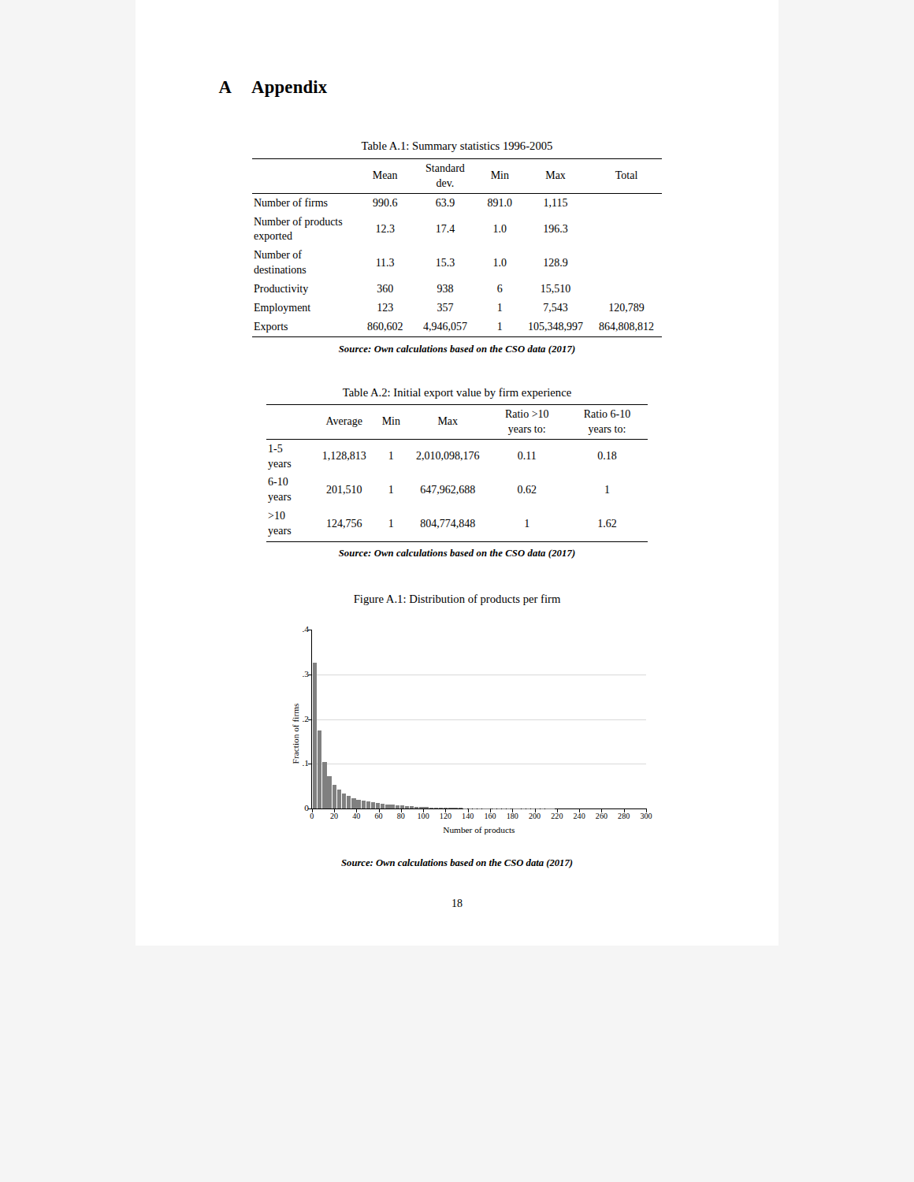AAppendix
Table A.1: Summary statistics 1996-2005
| | Mean | Standard dev. | Min | Max | Total |
| --- | --- | --- | --- | --- | --- |
| Number of firms | 990.6 | 63.9 | 891.0 | 1,115 | |
| Number of products exported | 12.3 | 17.4 | 1.0 | 196.3 | |
| Number of destinations | 11.3 | 15.3 | 1.0 | 128.9 | |
| Productivity | 360 | 938 | 6 | 15,510 | |
| Employment | 123 | 357 | 1 | 7,543 | 120,789 |
| Exports | 860,602 | 4,946,057 | 1 | 105,348,997 | 864,808,812 |
Source: Own calculations based on the CSO data (2017)
Table A.2: Initial export value by firm experience
| | Average | Min | Max | Ratio >10 years to: | Ratio 6-10 years to: |
| --- | --- | --- | --- | --- | --- |
| 1-5 years | 1,128,813 | 1 | 2,010,098,176 | 0.11 | 0.18 |
| 6-10 years | 201,510 | 1 | 647,962,688 | 0.62 | 1 |
| >10 years | 124,756 | 1 | 804,774,848 | 1 | 1.62 |
Source: Own calculations based on the CSO data (2017)
Figure A.1: Distribution of products per firm
.4
.3
.2
.1
0
0
20
40
60
80
100
120
140
160
180
200
220
240
260
280
300
Number of products
Fraction of firms
Source: Own calculations based on the CSO data (2017)
18